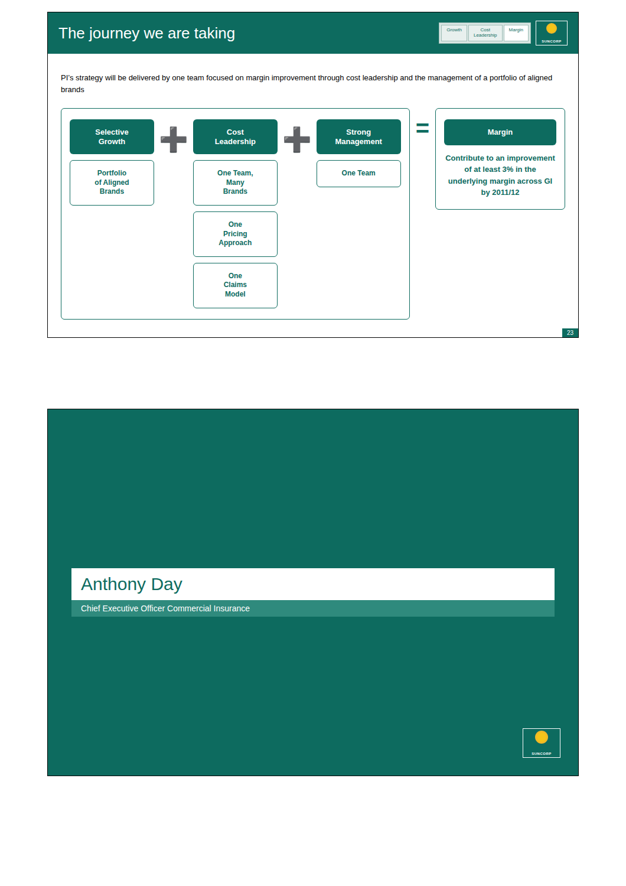The journey we are taking
Growth
Cost
Leadership
Margin
SUNCORP
PI’s strategy will be delivered by one team focused on margin improvement through cost leadership and the management of a portfolio of aligned brands
Selective
Growth
Portfolio
of Aligned
Brands
➕
Cost
Leadership
One Team,
Many
Brands
One
Pricing
Approach
One
Claims
Model
➕
Strong
Management
One Team
=
Margin
Contribute to an improvement of at least 3% in the underlying margin across GI by 2011/12
23
Anthony Day
Chief Executive Officer Commercial Insurance
SUNCORP